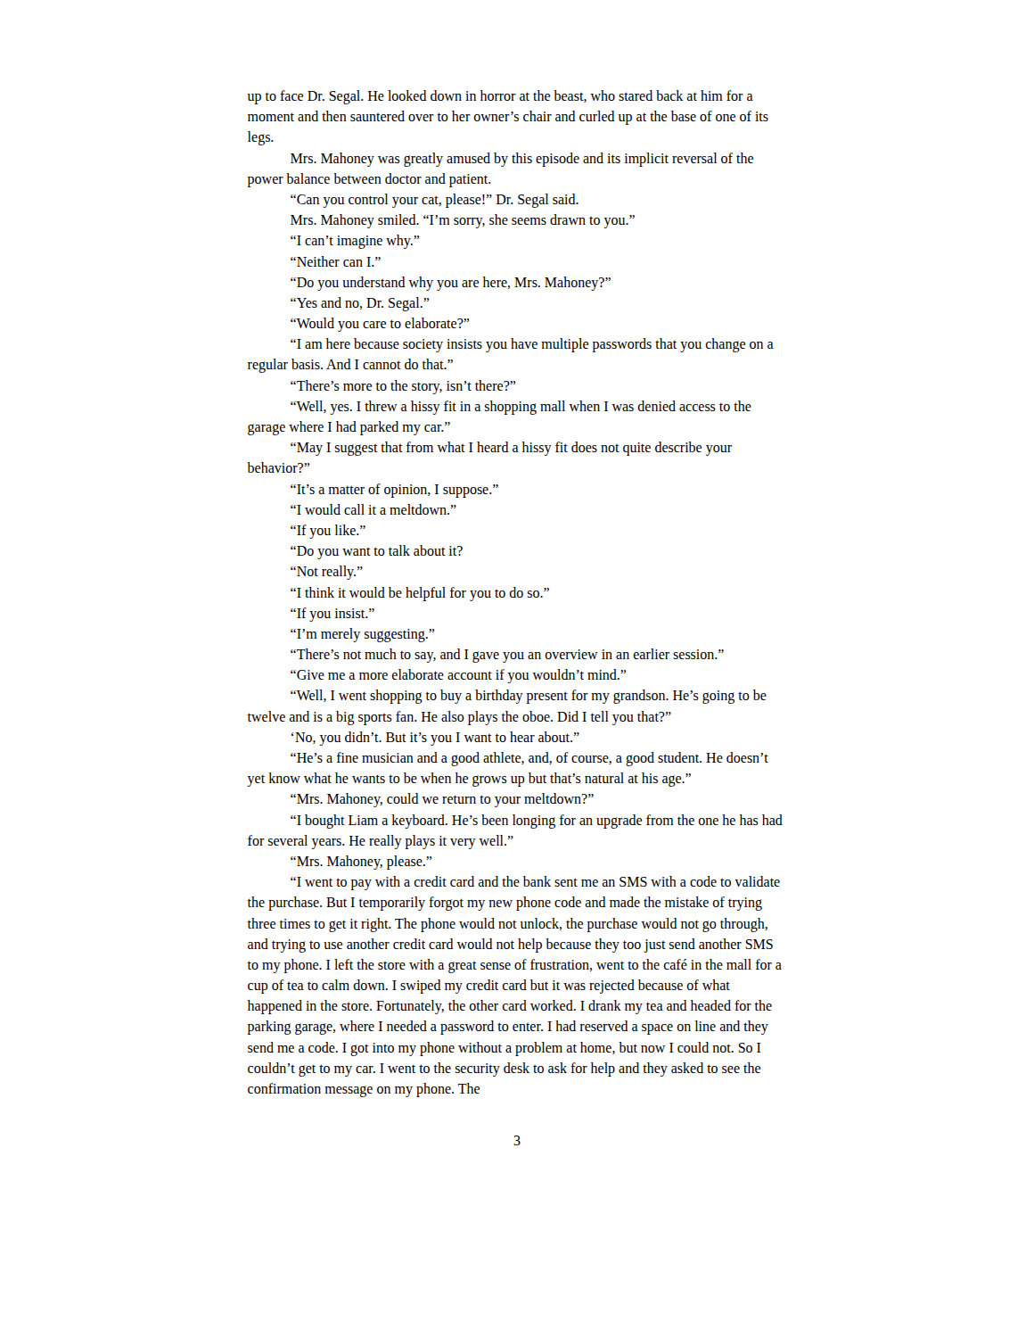up to face Dr. Segal. He looked down in horror at the beast, who stared back at him for a moment and then sauntered over to her owner’s chair and curled up at the base of one of its legs.
Mrs. Mahoney was greatly amused by this episode and its implicit reversal of the power balance between doctor and patient.
“Can you control your cat, please!” Dr. Segal said.
Mrs. Mahoney smiled. “I’m sorry, she seems drawn to you.”
“I can’t imagine why.”
“Neither can I.”
“Do you understand why you are here, Mrs. Mahoney?”
“Yes and no, Dr. Segal.”
“Would you care to elaborate?”
“I am here because society insists you have multiple passwords that you change on a regular basis. And I cannot do that.”
“There’s more to the story, isn’t there?”
“Well, yes. I threw a hissy fit in a shopping mall when I was denied access to the garage where I had parked my car.”
“May I suggest that from what I heard a hissy fit does not quite describe your behavior?”
“It’s a matter of opinion, I suppose.”
“I would call it a meltdown.”
“If you like.”
“Do you want to talk about it?
“Not really.”
“I think it would be helpful for you to do so.”
“If you insist.”
“I’m merely suggesting.”
“There’s not much to say, and I gave you an overview in an earlier session.”
“Give me a more elaborate account if you wouldn’t mind.”
“Well, I went shopping to buy a birthday present for my grandson. He’s going to be twelve and is a big sports fan. He also plays the oboe. Did I tell you that?”
‘No, you didn’t. But it’s you I want to hear about.”
“He’s a fine musician and a good athlete, and, of course, a good student. He doesn’t yet know what he wants to be when he grows up but that’s natural at his age.”
“Mrs. Mahoney, could we return to your meltdown?”
“I bought Liam a keyboard. He’s been longing for an upgrade from the one he has had for several years. He really plays it very well.”
“Mrs. Mahoney, please.”
“I went to pay with a credit card and the bank sent me an SMS with a code to validate the purchase. But I temporarily forgot my new phone code and made the mistake of trying three times to get it right. The phone would not unlock, the purchase would not go through, and trying to use another credit card would not help because they too just send another SMS to my phone. I left the store with a great sense of frustration, went to the café in the mall for a cup of tea to calm down. I swiped my credit card but it was rejected because of what happened in the store. Fortunately, the other card worked. I drank my tea and headed for the parking garage, where I needed a password to enter. I had reserved a space on line and they send me a code. I got into my phone without a problem at home, but now I could not. So I couldn’t get to my car. I went to the security desk to ask for help and they asked to see the confirmation message on my phone. The
3